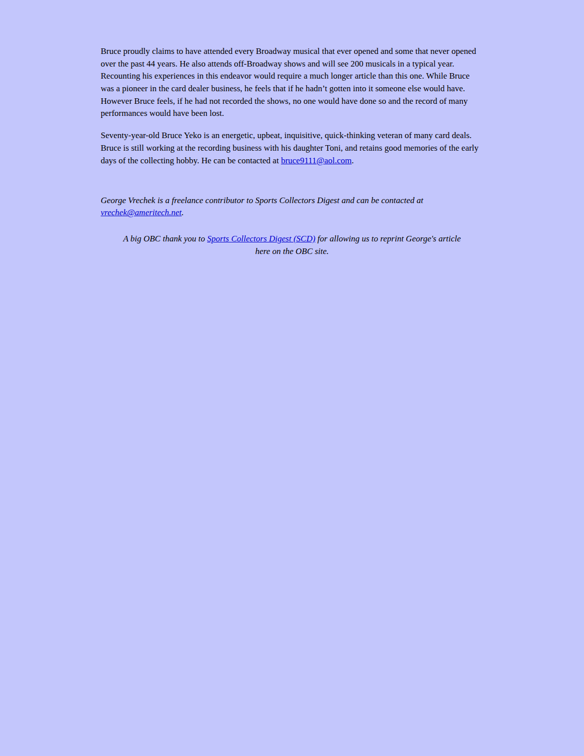Bruce proudly claims to have attended every Broadway musical that ever opened and some that never opened over the past 44 years. He also attends off-Broadway shows and will see 200 musicals in a typical year. Recounting his experiences in this endeavor would require a much longer article than this one. While Bruce was a pioneer in the card dealer business, he feels that if he hadn’t gotten into it someone else would have. However Bruce feels, if he had not recorded the shows, no one would have done so and the record of many performances would have been lost.
Seventy-year-old Bruce Yeko is an energetic, upbeat, inquisitive, quick-thinking veteran of many card deals. Bruce is still working at the recording business with his daughter Toni, and retains good memories of the early days of the collecting hobby. He can be contacted at bruce9111@aol.com.
George Vrechek is a freelance contributor to Sports Collectors Digest and can be contacted at vrechek@ameritech.net.
A big OBC thank you to Sports Collectors Digest (SCD) for allowing us to reprint George's article here on the OBC site.